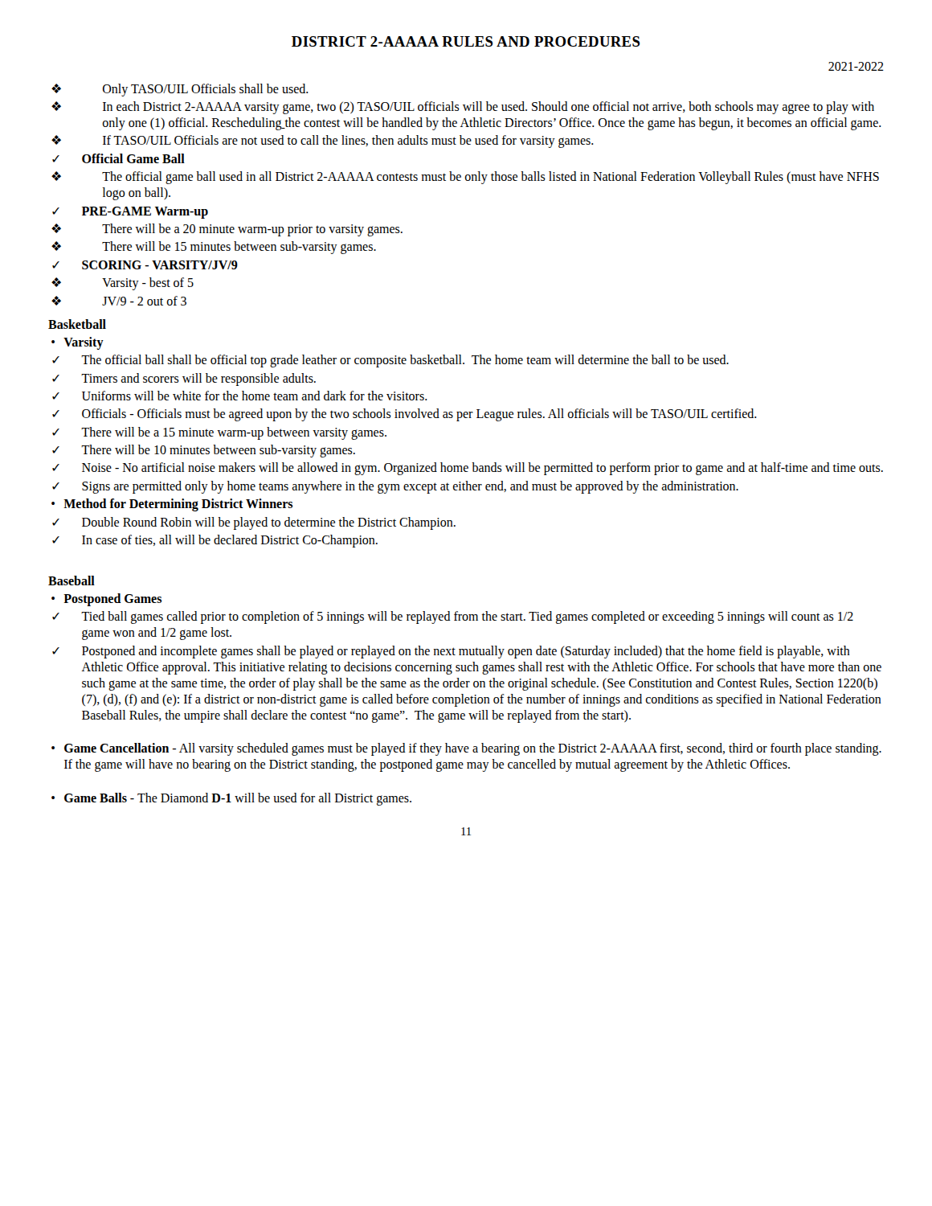DISTRICT 2-AAAAA RULES AND PROCEDURES
2021-2022
Only TASO/UIL Officials shall be used.
In each District 2-AAAAA varsity game, two (2) TASO/UIL officials will be used. Should one official not arrive, both schools may agree to play with only one (1) official. Rescheduling the contest will be handled by the Athletic Directors’ Office. Once the game has begun, it becomes an official game.
If TASO/UIL Officials are not used to call the lines, then adults must be used for varsity games.
Official Game Ball
The official game ball used in all District 2-AAAAA contests must be only those balls listed in National Federation Volleyball Rules (must have NFHS logo on ball).
PRE-GAME Warm-up
There will be a 20 minute warm-up prior to varsity games.
There will be 15 minutes between sub-varsity games.
SCORING - VARSITY/JV/9
Varsity - best of 5
JV/9 - 2 out of 3
Basketball
Varsity
The official ball shall be official top grade leather or composite basketball. The home team will determine the ball to be used.
Timers and scorers will be responsible adults.
Uniforms will be white for the home team and dark for the visitors.
Officials - Officials must be agreed upon by the two schools involved as per League rules. All officials will be TASO/UIL certified.
There will be a 15 minute warm-up between varsity games.
There will be 10 minutes between sub-varsity games.
Noise - No artificial noise makers will be allowed in gym. Organized home bands will be permitted to perform prior to game and at half-time and time outs.
Signs are permitted only by home teams anywhere in the gym except at either end, and must be approved by the administration.
Method for Determining District Winners
Double Round Robin will be played to determine the District Champion.
In case of ties, all will be declared District Co-Champion.
Baseball
Postponed Games
Tied ball games called prior to completion of 5 innings will be replayed from the start. Tied games completed or exceeding 5 innings will count as 1/2 game won and 1/2 game lost.
Postponed and incomplete games shall be played or replayed on the next mutually open date (Saturday included) that the home field is playable, with Athletic Office approval. This initiative relating to decisions concerning such games shall rest with the Athletic Office. For schools that have more than one such game at the same time, the order of play shall be the same as the order on the original schedule. (See Constitution and Contest Rules, Section 1220(b) (7), (d), (f) and (e): If a district or non-district game is called before completion of the number of innings and conditions as specified in National Federation Baseball Rules, the umpire shall declare the contest “no game”. The game will be replayed from the start).
Game Cancellation - All varsity scheduled games must be played if they have a bearing on the District 2-AAAAA first, second, third or fourth place standing. If the game will have no bearing on the District standing, the postponed game may be cancelled by mutual agreement by the Athletic Offices.
Game Balls - The Diamond D-1 will be used for all District games.
11